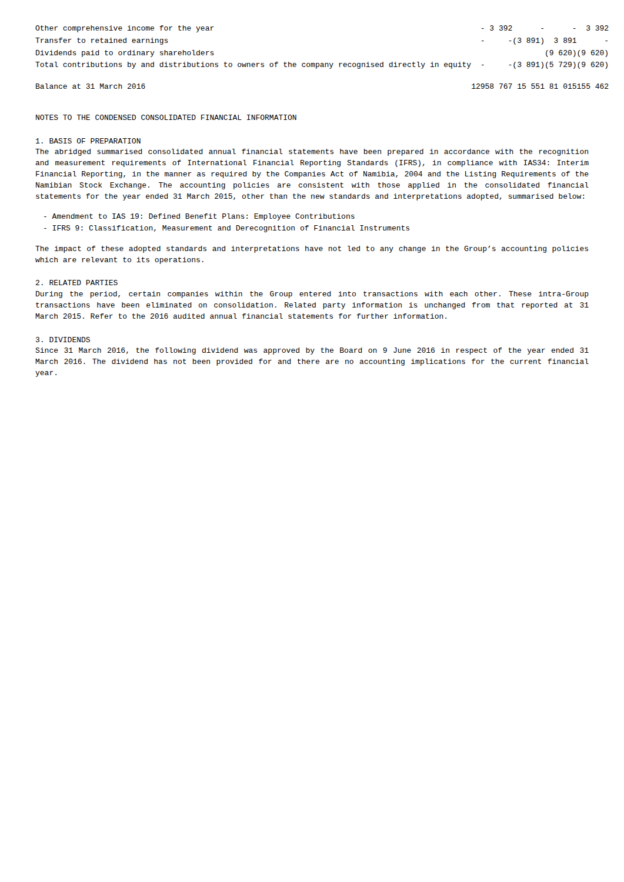| Other comprehensive income for the year | - | 3 392 | - | - | 3 392 |
| Transfer to retained earnings | - | - | (3 891) | 3 891 | - |
| Dividends paid to ordinary shareholders | | | | (9 620) | (9 620) |
| Total contributions by and distributions to owners of the company recognised directly in equity | - | - | (3 891) | (5 729) | (9 620) |
| Balance at 31 March 2016 | 129 | 58 767 | 15 551 | 81 015 | 155 462 |
NOTES TO THE CONDENSED CONSOLIDATED FINANCIAL INFORMATION
1. BASIS OF PREPARATION
The abridged summarised consolidated annual financial statements have been prepared in accordance with the recognition and measurement requirements of International Financial Reporting Standards (IFRS), in compliance with IAS34: Interim Financial Reporting, in the manner as required by the Companies Act of Namibia, 2004 and the Listing Requirements of the Namibian Stock Exchange. The accounting policies are consistent with those applied in the consolidated financial statements for the year ended 31 March 2015, other than the new standards and interpretations adopted, summarised below:
Amendment to IAS 19: Defined Benefit Plans: Employee Contributions
IFRS 9: Classification, Measurement and Derecognition of Financial Instruments
The impact of these adopted standards and interpretations have not led to any change in the Group’s accounting policies which are relevant to its operations.
2. RELATED PARTIES
During the period, certain companies within the Group entered into transactions with each other. These intra-Group transactions have been eliminated on consolidation. Related party information is unchanged from that reported at 31 March 2015. Refer to the 2016 audited annual financial statements for further information.
3. DIVIDENDS
Since 31 March 2016, the following dividend was approved by the Board on 9 June 2016 in respect of the year ended 31 March 2016. The dividend has not been provided for and there are no accounting implications for the current financial year.